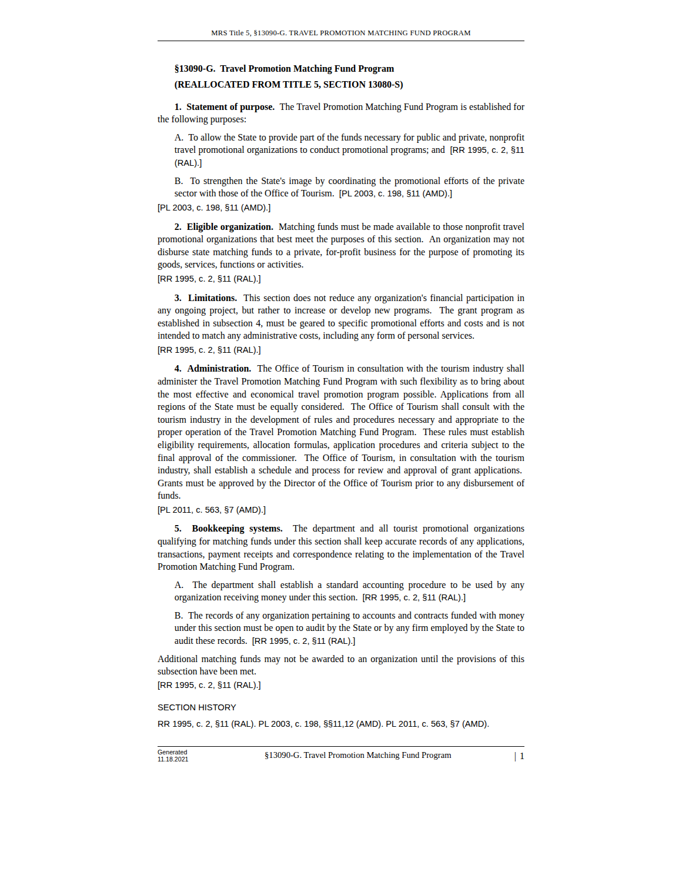MRS Title 5, §13090-G. TRAVEL PROMOTION MATCHING FUND PROGRAM
§13090-G. Travel Promotion Matching Fund Program
(REALLOCATED FROM TITLE 5, SECTION 13080-S)
1. Statement of purpose. The Travel Promotion Matching Fund Program is established for the following purposes:
A. To allow the State to provide part of the funds necessary for public and private, nonprofit travel promotional organizations to conduct promotional programs; and [RR 1995, c. 2, §11 (RAL).]
B. To strengthen the State's image by coordinating the promotional efforts of the private sector with those of the Office of Tourism. [PL 2003, c. 198, §11 (AMD).]
[PL 2003, c. 198, §11 (AMD).]
2. Eligible organization. Matching funds must be made available to those nonprofit travel promotional organizations that best meet the purposes of this section. An organization may not disburse state matching funds to a private, for-profit business for the purpose of promoting its goods, services, functions or activities.
[RR 1995, c. 2, §11 (RAL).]
3. Limitations. This section does not reduce any organization's financial participation in any ongoing project, but rather to increase or develop new programs. The grant program as established in subsection 4, must be geared to specific promotional efforts and costs and is not intended to match any administrative costs, including any form of personal services.
[RR 1995, c. 2, §11 (RAL).]
4. Administration. The Office of Tourism in consultation with the tourism industry shall administer the Travel Promotion Matching Fund Program with such flexibility as to bring about the most effective and economical travel promotion program possible. Applications from all regions of the State must be equally considered. The Office of Tourism shall consult with the tourism industry in the development of rules and procedures necessary and appropriate to the proper operation of the Travel Promotion Matching Fund Program. These rules must establish eligibility requirements, allocation formulas, application procedures and criteria subject to the final approval of the commissioner. The Office of Tourism, in consultation with the tourism industry, shall establish a schedule and process for review and approval of grant applications. Grants must be approved by the Director of the Office of Tourism prior to any disbursement of funds.
[PL 2011, c. 563, §7 (AMD).]
5. Bookkeeping systems. The department and all tourist promotional organizations qualifying for matching funds under this section shall keep accurate records of any applications, transactions, payment receipts and correspondence relating to the implementation of the Travel Promotion Matching Fund Program.
A. The department shall establish a standard accounting procedure to be used by any organization receiving money under this section. [RR 1995, c. 2, §11 (RAL).]
B. The records of any organization pertaining to accounts and contracts funded with money under this section must be open to audit by the State or by any firm employed by the State to audit these records. [RR 1995, c. 2, §11 (RAL).]
Additional matching funds may not be awarded to an organization until the provisions of this subsection have been met.
[RR 1995, c. 2, §11 (RAL).]
SECTION HISTORY
RR 1995, c. 2, §11 (RAL). PL 2003, c. 198, §§11,12 (AMD). PL 2011, c. 563, §7 (AMD).
Generated
11.18.2021
§13090-G. Travel Promotion Matching Fund Program
|1